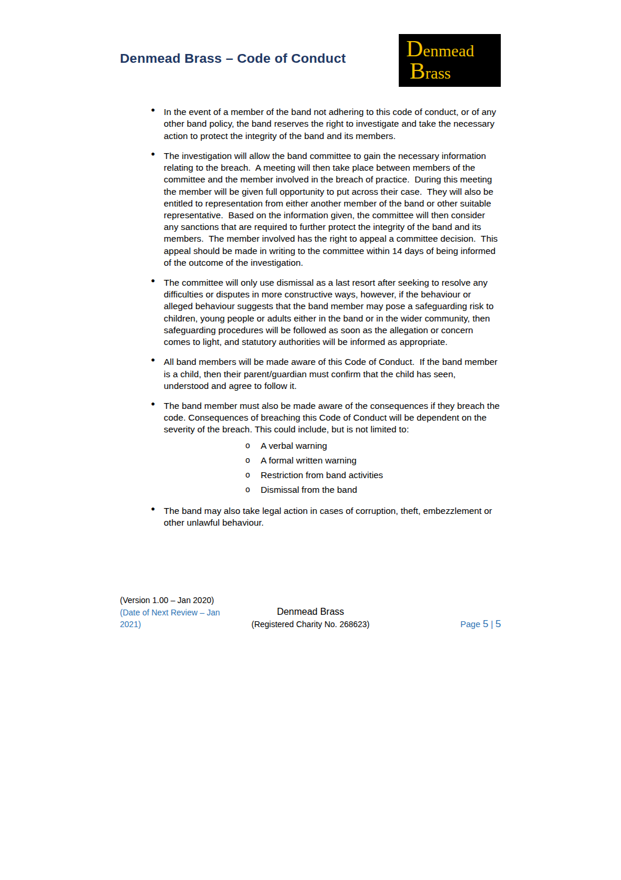Denmead Brass – Code of Conduct
Denmead
Brass
In the event of a member of the band not adhering to this code of conduct, or of any other band policy, the band reserves the right to investigate and take the necessary action to protect the integrity of the band and its members.
The investigation will allow the band committee to gain the necessary information relating to the breach. A meeting will then take place between members of the committee and the member involved in the breach of practice. During this meeting the member will be given full opportunity to put across their case. They will also be entitled to representation from either another member of the band or other suitable representative. Based on the information given, the committee will then consider any sanctions that are required to further protect the integrity of the band and its members. The member involved has the right to appeal a committee decision. This appeal should be made in writing to the committee within 14 days of being informed of the outcome of the investigation.
The committee will only use dismissal as a last resort after seeking to resolve any difficulties or disputes in more constructive ways, however, if the behaviour or alleged behaviour suggests that the band member may pose a safeguarding risk to children, young people or adults either in the band or in the wider community, then safeguarding procedures will be followed as soon as the allegation or concern comes to light, and statutory authorities will be informed as appropriate.
All band members will be made aware of this Code of Conduct. If the band member is a child, then their parent/guardian must confirm that the child has seen, understood and agree to follow it.
The band member must also be made aware of the consequences if they breach the code. Consequences of breaching this Code of Conduct will be dependent on the severity of the breach. This could include, but is not limited to:
A verbal warning
A formal written warning
Restriction from band activities
Dismissal from the band
The band may also take legal action in cases of corruption, theft, embezzlement or other unlawful behaviour.
(Version 1.00 – Jan 2020)
(Date of Next Review – Jan 2021)
Denmead Brass
(Registered Charity No. 268623)
Page 5 | 5